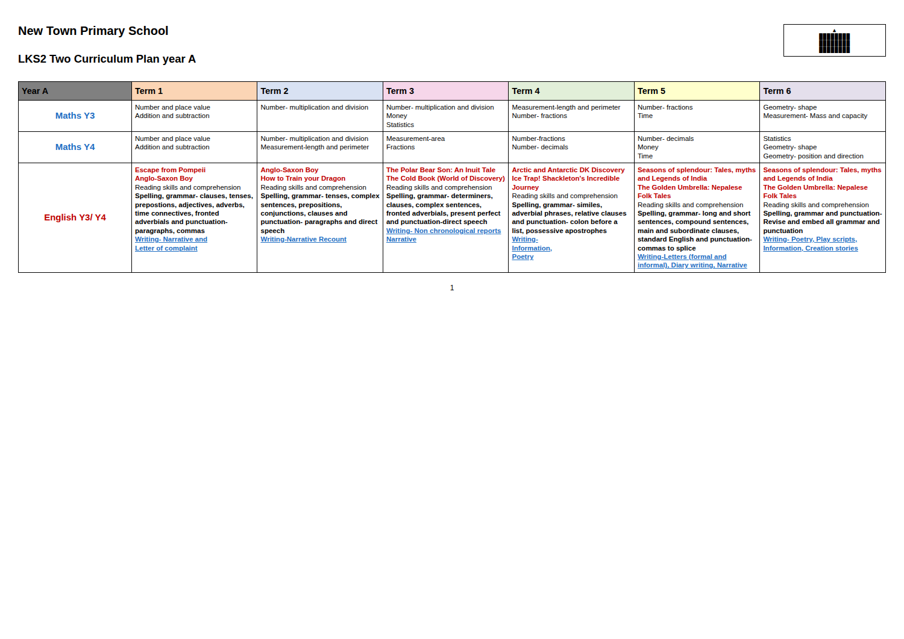▲
████████
████████
████████
New Town Primary School
LKS2 Two Curriculum Plan year A
| Year A | Term 1 | Term 2 | Term 3 | Term 4 | Term 5 | Term 6 |
| --- | --- | --- | --- | --- | --- | --- |
| Maths Y3 | Number and place value Addition and subtraction | Number- multiplication and division | Number- multiplication and division Money Statistics | Measurement-length and perimeter Number- fractions | Number- fractions Time | Geometry- shape Measurement- Mass and capacity |
| Maths Y4 | Number and place value Addition and subtraction | Number- multiplication and division Measurement-length and perimeter | Measurement-area Fractions | Number-fractions Number- decimals | Number- decimals Money Time | Statistics Geometry- shape Geometry- position and direction |
| English Y3/ Y4 | Escape from Pompeii Anglo-Saxon Boy Reading skills and comprehension Spelling, grammar- clauses, tenses, prepostions, adjectives, adverbs, time connectives, fronted adverbials and punctuation- paragraphs, commas Writing- Narrative and Letter of complaint | Anglo-Saxon Boy How to Train your Dragon Reading skills and comprehension Spelling, grammar- tenses, complex sentences, prepositions, conjunctions, clauses and punctuation- paragraphs and direct speech Writing-Narrative Recount | The Polar Bear Son: An Inuit Tale The Cold Book (World of Discovery) Reading skills and comprehension Spelling, grammar- determiners, clauses, complex sentences, fronted adverbials, present perfect and punctuation-direct speech Writing- Non chronological reports Narrative | Arctic and Antarctic DK Discovery Ice Trap! Shackleton's Incredible Journey Reading skills and comprehension Spelling, grammar- similes, adverbial phrases, relative clauses and punctuation- colon before a list, possessive apostrophes Writing- Information, Poetry | Seasons of splendour: Tales, myths and Legends of India The Golden Umbrella: Nepalese Folk Tales Reading skills and comprehension Spelling, grammar- long and short sentences, compound sentences, main and subordinate clauses, standard English and punctuation- commas to splice Writing-Letters (formal and informal), Diary writing, Narrative | Seasons of splendour: Tales, myths and Legends of India The Golden Umbrella: Nepalese Folk Tales Reading skills and comprehension Spelling, grammar and punctuation- Revise and embed all grammar and punctuation Writing- Poetry, Play scripts, Information, Creation stories |
1